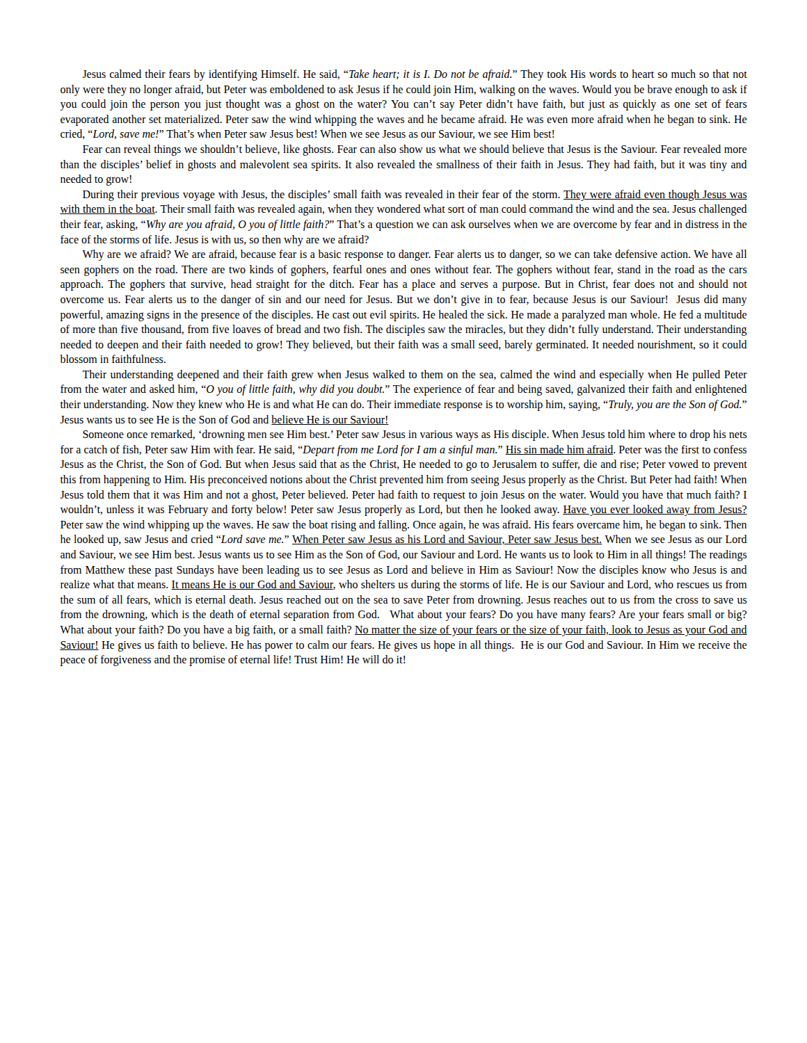Jesus calmed their fears by identifying Himself. He said, “Take heart; it is I. Do not be afraid.” They took His words to heart so much so that not only were they no longer afraid, but Peter was emboldened to ask Jesus if he could join Him, walking on the waves. Would you be brave enough to ask if you could join the person you just thought was a ghost on the water? You can’t say Peter didn’t have faith, but just as quickly as one set of fears evaporated another set materialized. Peter saw the wind whipping the waves and he became afraid. He was even more afraid when he began to sink. He cried, “Lord, save me!” That’s when Peter saw Jesus best! When we see Jesus as our Saviour, we see Him best!
Fear can reveal things we shouldn’t believe, like ghosts. Fear can also show us what we should believe that Jesus is the Saviour. Fear revealed more than the disciples’ belief in ghosts and malevolent sea spirits. It also revealed the smallness of their faith in Jesus. They had faith, but it was tiny and needed to grow!
During their previous voyage with Jesus, the disciples’ small faith was revealed in their fear of the storm. They were afraid even though Jesus was with them in the boat. Their small faith was revealed again, when they wondered what sort of man could command the wind and the sea. Jesus challenged their fear, asking, “Why are you afraid, O you of little faith?” That’s a question we can ask ourselves when we are overcome by fear and in distress in the face of the storms of life. Jesus is with us, so then why are we afraid?
Why are we afraid? We are afraid, because fear is a basic response to danger. Fear alerts us to danger, so we can take defensive action. We have all seen gophers on the road. There are two kinds of gophers, fearful ones and ones without fear. The gophers without fear, stand in the road as the cars approach. The gophers that survive, head straight for the ditch. Fear has a place and serves a purpose. But in Christ, fear does not and should not overcome us. Fear alerts us to the danger of sin and our need for Jesus. But we don’t give in to fear, because Jesus is our Saviour! Jesus did many powerful, amazing signs in the presence of the disciples. He cast out evil spirits. He healed the sick. He made a paralyzed man whole. He fed a multitude of more than five thousand, from five loaves of bread and two fish. The disciples saw the miracles, but they didn’t fully understand. Their understanding needed to deepen and their faith needed to grow! They believed, but their faith was a small seed, barely germinated. It needed nourishment, so it could blossom in faithfulness.
Their understanding deepened and their faith grew when Jesus walked to them on the sea, calmed the wind and especially when He pulled Peter from the water and asked him, “O you of little faith, why did you doubt.” The experience of fear and being saved, galvanized their faith and enlightened their understanding. Now they knew who He is and what He can do. Their immediate response is to worship him, saying, “Truly, you are the Son of God.” Jesus wants us to see He is the Son of God and believe He is our Saviour!
Someone once remarked, ‘drowning men see Him best.’ Peter saw Jesus in various ways as His disciple. When Jesus told him where to drop his nets for a catch of fish, Peter saw Him with fear. He said, “Depart from me Lord for I am a sinful man.” His sin made him afraid. Peter was the first to confess Jesus as the Christ, the Son of God. But when Jesus said that as the Christ, He needed to go to Jerusalem to suffer, die and rise; Peter vowed to prevent this from happening to Him. His preconceived notions about the Christ prevented him from seeing Jesus properly as the Christ. But Peter had faith! When Jesus told them that it was Him and not a ghost, Peter believed. Peter had faith to request to join Jesus on the water. Would you have that much faith? I wouldn’t, unless it was February and forty below! Peter saw Jesus properly as Lord, but then he looked away. Have you ever looked away from Jesus? Peter saw the wind whipping up the waves. He saw the boat rising and falling. Once again, he was afraid. His fears overcame him, he began to sink. Then he looked up, saw Jesus and cried “Lord save me.” When Peter saw Jesus as his Lord and Saviour, Peter saw Jesus best. When we see Jesus as our Lord and Saviour, we see Him best. Jesus wants us to see Him as the Son of God, our Saviour and Lord. He wants us to look to Him in all things! The readings from Matthew these past Sundays have been leading us to see Jesus as Lord and believe in Him as Saviour! Now the disciples know who Jesus is and realize what that means. It means He is our God and Saviour, who shelters us during the storms of life. He is our Saviour and Lord, who rescues us from the sum of all fears, which is eternal death. Jesus reached out on the sea to save Peter from drowning. Jesus reaches out to us from the cross to save us from the drowning, which is the death of eternal separation from God. What about your fears? Do you have many fears? Are your fears small or big? What about your faith? Do you have a big faith, or a small faith? No matter the size of your fears or the size of your faith, look to Jesus as your God and Saviour! He gives us faith to believe. He has power to calm our fears. He gives us hope in all things. He is our God and Saviour. In Him we receive the peace of forgiveness and the promise of eternal life! Trust Him! He will do it!